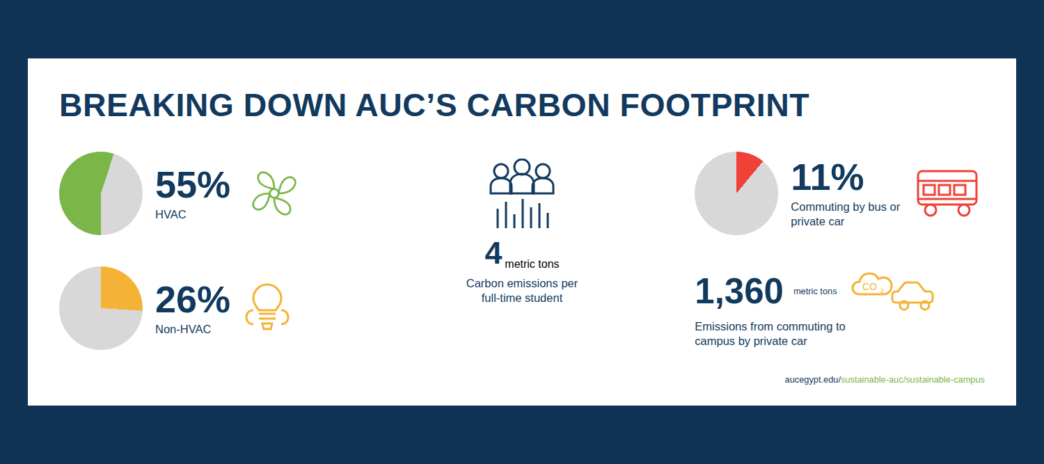BREAKING DOWN AUC’S CARBON FOOTPRINT
55%
HVAC
26%
Non-HVAC
4 metric tons
Carbon emissions per
full-time student
11%
Commuting by bus or
private car
1,360 metric tons CO 2
Emissions from commuting to
campus by private car
aucegypt.edu/sustainable-auc/sustainable-campus